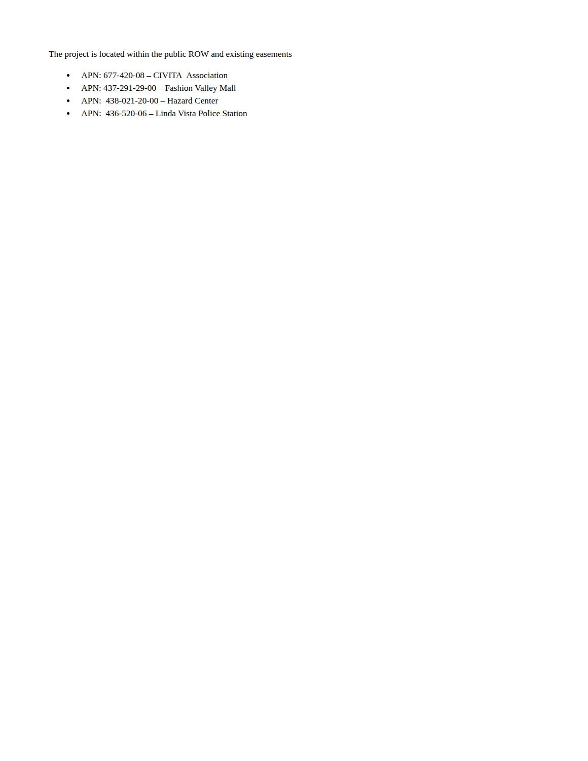The project is located within the public ROW and existing easements
APN: 677-420-08 – CIVITA Association
APN: 437-291-29-00 – Fashion Valley Mall
APN: 438-021-20-00 – Hazard Center
APN: 436-520-06 – Linda Vista Police Station